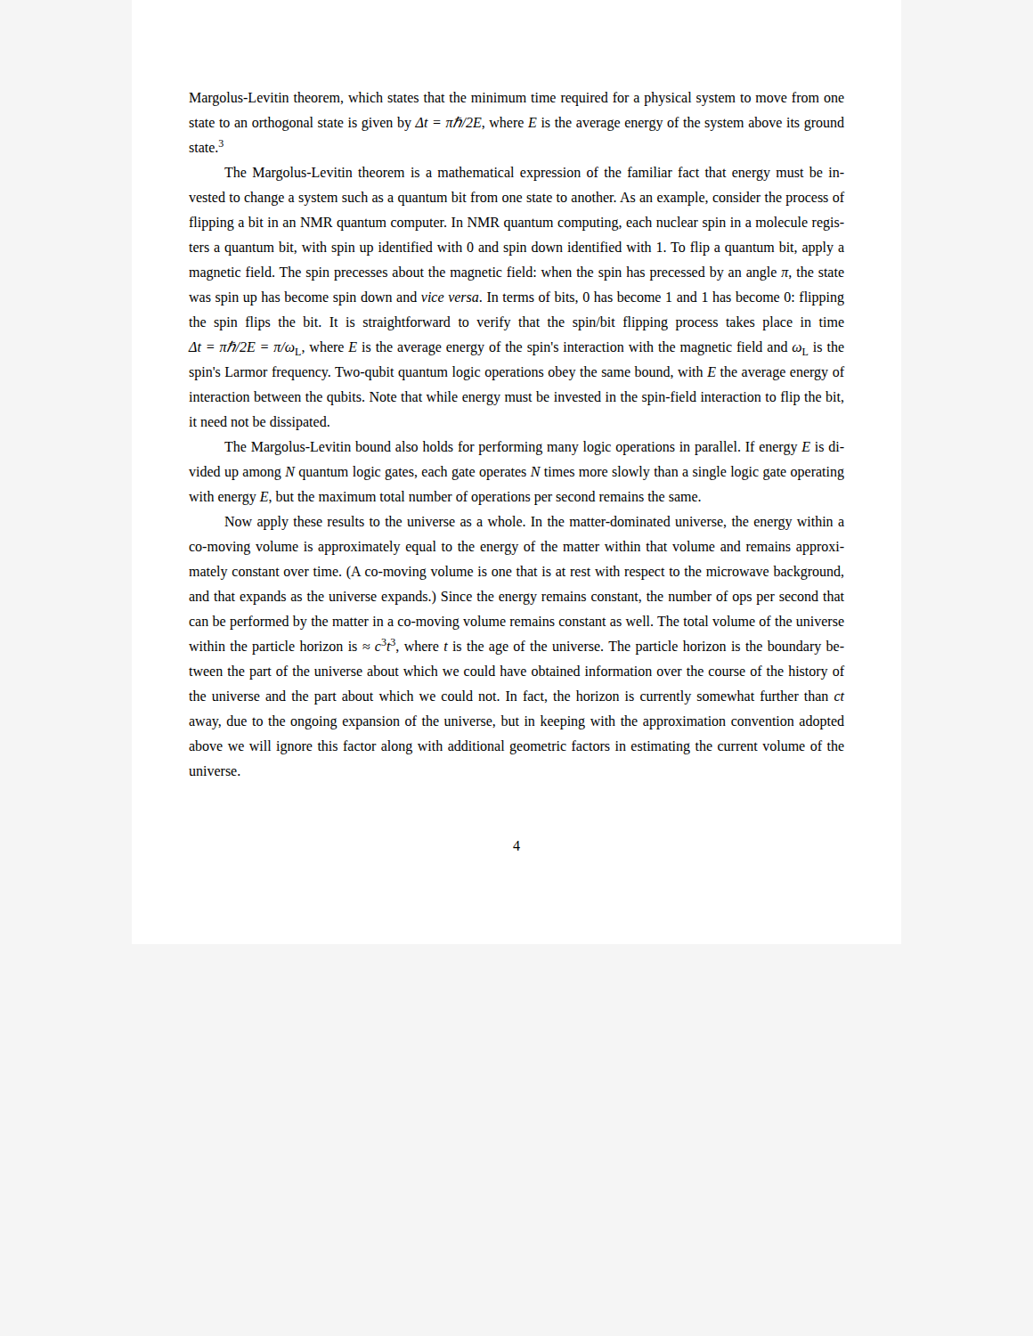Margolus-Levitin theorem, which states that the minimum time required for a physical system to move from one state to an orthogonal state is given by Δt = πℏ/2E, where E is the average energy of the system above its ground state.3
The Margolus-Levitin theorem is a mathematical expression of the familiar fact that energy must be invested to change a system such as a quantum bit from one state to another. As an example, consider the process of flipping a bit in an NMR quantum computer. In NMR quantum computing, each nuclear spin in a molecule registers a quantum bit, with spin up identified with 0 and spin down identified with 1. To flip a quantum bit, apply a magnetic field. The spin precesses about the magnetic field: when the spin has precessed by an angle π, the state was spin up has become spin down and vice versa. In terms of bits, 0 has become 1 and 1 has become 0: flipping the spin flips the bit. It is straightforward to verify that the spin/bit flipping process takes place in time Δt = πℏ/2E = π/ωL, where E is the average energy of the spin's interaction with the magnetic field and ωL is the spin's Larmor frequency. Two-qubit quantum logic operations obey the same bound, with E the average energy of interaction between the qubits. Note that while energy must be invested in the spin-field interaction to flip the bit, it need not be dissipated.
The Margolus-Levitin bound also holds for performing many logic operations in parallel. If energy E is divided up among N quantum logic gates, each gate operates N times more slowly than a single logic gate operating with energy E, but the maximum total number of operations per second remains the same.
Now apply these results to the universe as a whole. In the matter-dominated universe, the energy within a co-moving volume is approximately equal to the energy of the matter within that volume and remains approximately constant over time. (A co-moving volume is one that is at rest with respect to the microwave background, and that expands as the universe expands.) Since the energy remains constant, the number of ops per second that can be performed by the matter in a co-moving volume remains constant as well. The total volume of the universe within the particle horizon is ≈ c3t3, where t is the age of the universe. The particle horizon is the boundary between the part of the universe about which we could have obtained information over the course of the history of the universe and the part about which we could not. In fact, the horizon is currently somewhat further than ct away, due to the ongoing expansion of the universe, but in keeping with the approximation convention adopted above we will ignore this factor along with additional geometric factors in estimating the current volume of the universe.
4